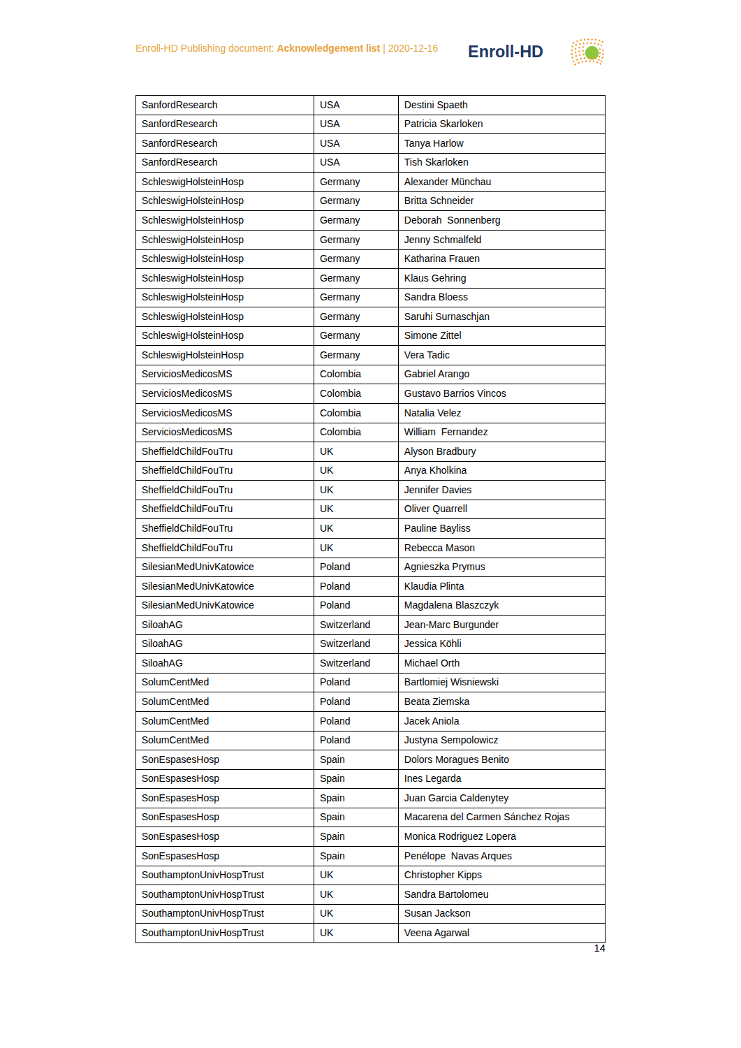Enroll-HD Publishing document: Acknowledgement list | 2020-12-16
Enroll-HD
| SanfordResearch | USA | Destini Spaeth |
| SanfordResearch | USA | Patricia Skarloken |
| SanfordResearch | USA | Tanya Harlow |
| SanfordResearch | USA | Tish Skarloken |
| SchleswigHolsteinHosp | Germany | Alexander Münchau |
| SchleswigHolsteinHosp | Germany | Britta Schneider |
| SchleswigHolsteinHosp | Germany | Deborah Sonnenberg |
| SchleswigHolsteinHosp | Germany | Jenny Schmalfeld |
| SchleswigHolsteinHosp | Germany | Katharina Frauen |
| SchleswigHolsteinHosp | Germany | Klaus Gehring |
| SchleswigHolsteinHosp | Germany | Sandra Bloess |
| SchleswigHolsteinHosp | Germany | Saruhi Surnaschjan |
| SchleswigHolsteinHosp | Germany | Simone Zittel |
| SchleswigHolsteinHosp | Germany | Vera Tadic |
| ServiciosMedicosMS | Colombia | Gabriel Arango |
| ServiciosMedicosMS | Colombia | Gustavo Barrios Vincos |
| ServiciosMedicosMS | Colombia | Natalia Velez |
| ServiciosMedicosMS | Colombia | William Fernandez |
| SheffieldChildFouTru | UK | Alyson Bradbury |
| SheffieldChildFouTru | UK | Anya Kholkina |
| SheffieldChildFouTru | UK | Jennifer Davies |
| SheffieldChildFouTru | UK | Oliver Quarrell |
| SheffieldChildFouTru | UK | Pauline Bayliss |
| SheffieldChildFouTru | UK | Rebecca Mason |
| SilesianMedUnivKatowice | Poland | Agnieszka Prymus |
| SilesianMedUnivKatowice | Poland | Klaudia Plinta |
| SilesianMedUnivKatowice | Poland | Magdalena Blaszczyk |
| SiloahAG | Switzerland | Jean-Marc Burgunder |
| SiloahAG | Switzerland | Jessica Köhli |
| SiloahAG | Switzerland | Michael Orth |
| SolumCentMed | Poland | Bartlomiej Wisniewski |
| SolumCentMed | Poland | Beata Ziemska |
| SolumCentMed | Poland | Jacek Aniola |
| SolumCentMed | Poland | Justyna Sempolowicz |
| SonEspasesHosp | Spain | Dolors Moragues Benito |
| SonEspasesHosp | Spain | Ines Legarda |
| SonEspasesHosp | Spain | Juan Garcia Caldenytey |
| SonEspasesHosp | Spain | Macarena del Carmen Sánchez Rojas |
| SonEspasesHosp | Spain | Monica Rodriguez Lopera |
| SonEspasesHosp | Spain | Penélope Navas Arques |
| SouthamptonUnivHospTrust | UK | Christopher Kipps |
| SouthamptonUnivHospTrust | UK | Sandra Bartolomeu |
| SouthamptonUnivHospTrust | UK | Susan Jackson |
| SouthamptonUnivHospTrust | UK | Veena Agarwal |
14